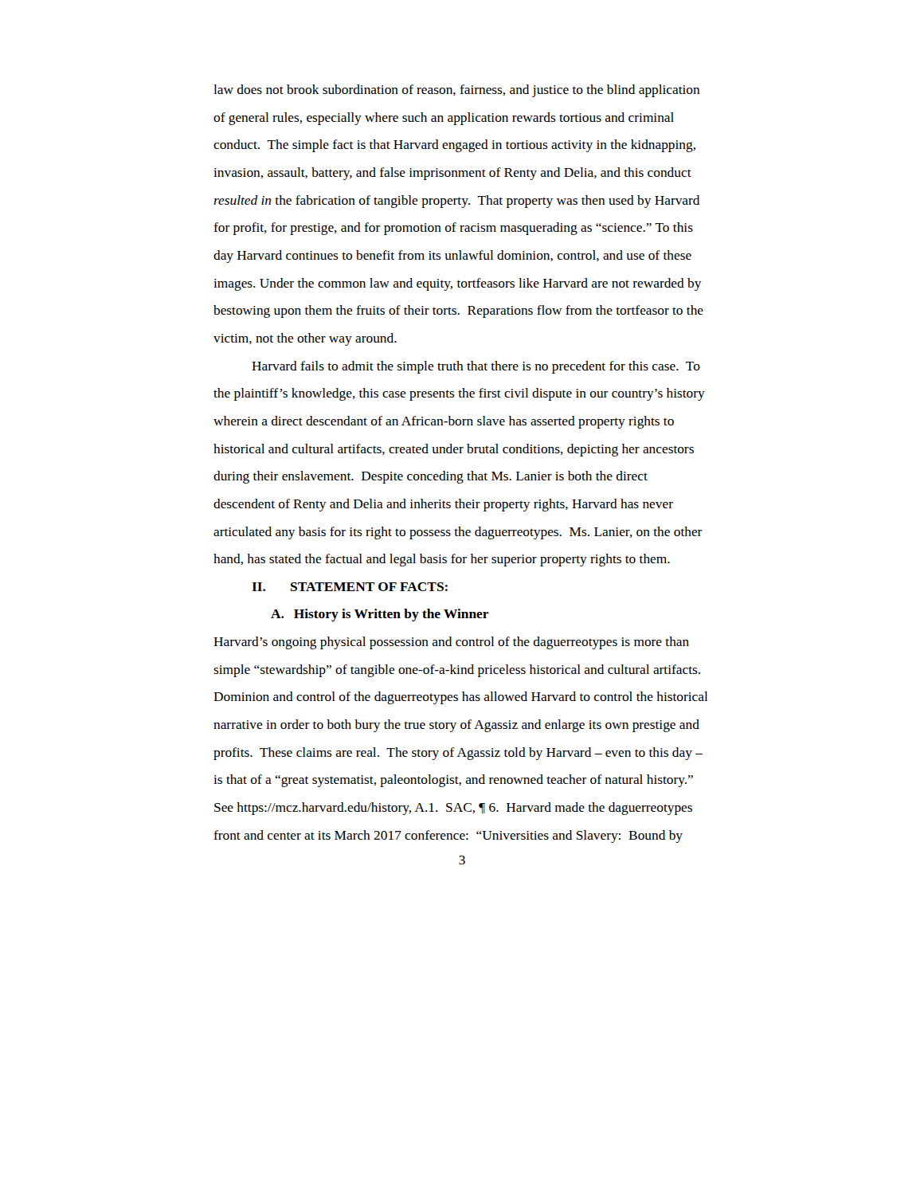law does not brook subordination of reason, fairness, and justice to the blind application of general rules, especially where such an application rewards tortious and criminal conduct. The simple fact is that Harvard engaged in tortious activity in the kidnapping, invasion, assault, battery, and false imprisonment of Renty and Delia, and this conduct resulted in the fabrication of tangible property. That property was then used by Harvard for profit, for prestige, and for promotion of racism masquerading as “science.” To this day Harvard continues to benefit from its unlawful dominion, control, and use of these images. Under the common law and equity, tortfeasors like Harvard are not rewarded by bestowing upon them the fruits of their torts. Reparations flow from the tortfeasor to the victim, not the other way around.
Harvard fails to admit the simple truth that there is no precedent for this case. To the plaintiff’s knowledge, this case presents the first civil dispute in our country’s history wherein a direct descendant of an African-born slave has asserted property rights to historical and cultural artifacts, created under brutal conditions, depicting her ancestors during their enslavement. Despite conceding that Ms. Lanier is both the direct descendent of Renty and Delia and inherits their property rights, Harvard has never articulated any basis for its right to possess the daguerreotypes. Ms. Lanier, on the other hand, has stated the factual and legal basis for her superior property rights to them.
II. STATEMENT OF FACTS:
A. History is Written by the Winner
Harvard’s ongoing physical possession and control of the daguerreotypes is more than simple “stewardship” of tangible one-of-a-kind priceless historical and cultural artifacts. Dominion and control of the daguerreotypes has allowed Harvard to control the historical narrative in order to both bury the true story of Agassiz and enlarge its own prestige and profits. These claims are real. The story of Agassiz told by Harvard – even to this day – is that of a “great systematist, paleontologist, and renowned teacher of natural history.” See https://mcz.harvard.edu/history, A.1. SAC, ¶ 6. Harvard made the daguerreotypes front and center at its March 2017 conference: “Universities and Slavery: Bound by
3